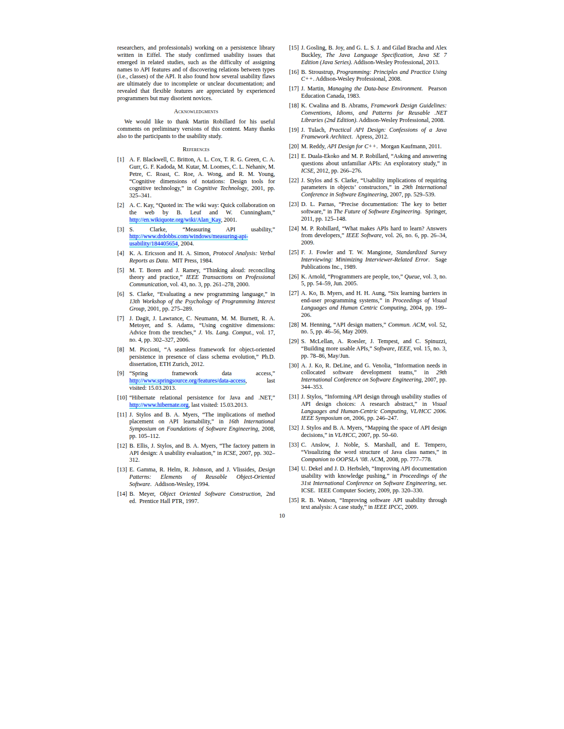researchers, and professionals) working on a persistence library written in Eiffel. The study confirmed usability issues that emerged in related studies, such as the difficulty of assigning names to API features and of discovering relations between types (i.e., classes) of the API. It also found how several usability flaws are ultimately due to incomplete or unclear documentation; and revealed that flexible features are appreciated by experienced programmers but may disorient novices.
Acknowledgments
We would like to thank Martin Robillard for his useful comments on preliminary versions of this content. Many thanks also to the participants to the usability study.
References
[1] A. F. Blackwell, C. Britton, A. L. Cox, T. R. G. Green, C. A. Gurr, G. F. Kadoda, M. Kutar, M. Loomes, C. L. Nehaniv, M. Petre, C. Roast, C. Roe, A. Wong, and R. M. Young, “Cognitive dimensions of notations: Design tools for cognitive technology,” in Cognitive Technology, 2001, pp. 325–341.
[2] A. C. Kay, “Quoted in: The wiki way: Quick collaboration on the web by B. Leuf and W. Cunningham,” http://en.wikiquote.org/wiki/Alan_Kay, 2001.
[3] S. Clarke, “Measuring API usability,” http://www.drdobbs.com/windows/measuring-api-usability/184405654, 2004.
[4] K. A. Ericsson and H. A. Simon, Protocol Analysis: Verbal Reports as Data. MIT Press, 1984.
[5] M. T. Boren and J. Ramey, “Thinking aloud: reconciling theory and practice,” IEEE Transactions on Professional Communication, vol. 43, no. 3, pp. 261–278, 2000.
[6] S. Clarke, “Evaluating a new programming language,” in 13th Workshop of the Psychology of Programming Interest Group, 2001, pp. 275–289.
[7] J. Dagit, J. Lawrance, C. Neumann, M. M. Burnett, R. A. Metoyer, and S. Adams, “Using cognitive dimensions: Advice from the trenches,” J. Vis. Lang. Comput., vol. 17, no. 4, pp. 302–327, 2006.
[8] M. Piccioni, “A seamless framework for object-oriented persistence in presence of class schema evolution,” Ph.D. dissertation, ETH Zurich, 2012.
[9]“Spring framework data access,” http://www.springsource.org/features/data-access, last visited: 15.03.2013.
[10]“Hibernate relational persistence for Java and .NET,” http://www.hibernate.org, last visited: 15.03.2013.
[11] J. Stylos and B. A. Myers, “The implications of method placement on API learnability,” in 16th International Symposium on Foundations of Software Engineering, 2008, pp. 105–112.
[12] B. Ellis, J. Stylos, and B. A. Myers, “The factory pattern in API design: A usability evaluation,” in ICSE, 2007, pp. 302–312.
[13] E. Gamma, R. Helm, R. Johnson, and J. Vlissides, Design Patterns: Elements of Reusable Object-Oriented Software. Addison-Wesley, 1994.
[14] B. Meyer, Object Oriented Software Construction, 2nd ed. Prentice Hall PTR, 1997.
[15] J. Gosling, B. Joy, and G. L. S. J. and Gilad Bracha and Alex Buckley, The Java Language Specification, Java SE 7 Edition (Java Series). Addison-Wesley Professional, 2013.
[16] B. Stroustrup, Programming: Principles and Practice Using C++. Addison-Wesley Professional, 2008.
[17] J. Martin, Managing the Data-base Environment. Pearson Education Canada, 1983.
[18] K. Cwalina and B. Abrams, Framework Design Guidelines: Conventions, Idioms, and Patterns for Reusable .NET Libraries (2nd Edition). Addison-Wesley Professional, 2008.
[19] J. Tulach, Practical API Design: Confessions of a Java Framework Architect. Apress, 2012.
[20] M. Reddy, API Design for C++. Morgan Kaufmann, 2011.
[21] E. Duala-Ekoko and M. P. Robillard, “Asking and answering questions about unfamiliar APIs: An exploratory study,” in ICSE, 2012, pp. 266–276.
[22] J. Stylos and S. Clarke, “Usability implications of requiring parameters in objects’ constructors,” in 29th International Conference in Software Engineering, 2007, pp. 529–539.
[23] D. L. Parnas, “Precise documentation: The key to better software,” in The Future of Software Engineering. Springer, 2011, pp. 125–148.
[24] M. P. Robillard, “What makes APIs hard to learn? Answers from developers,” IEEE Software, vol. 26, no. 6, pp. 26–34, 2009.
[25] F. J. Fowler and T. W. Mangione, Standardized Survey Interviewing: Minimizing Interviewer-Related Error. Sage Publications Inc., 1989.
[26] K. Arnold, “Programmers are people, too,” Queue, vol. 3, no. 5, pp. 54–59, Jun. 2005.
[27] A. Ko, B. Myers, and H. H. Aung, “Six learning barriers in end-user programming systems,” in Proceedings of Visual Languages and Human Centric Computing, 2004, pp. 199–206.
[28] M. Henning, “API design matters,” Commun. ACM, vol. 52, no. 5, pp. 46–56, May 2009.
[29] S. McLellan, A. Roesler, J. Tempest, and C. Spinuzzi, “Building more usable APIs,” Software, IEEE, vol. 15, no. 3, pp. 78–86, May/Jun.
[30] A. J. Ko, R. DeLine, and G. Venolia, “Information needs in collocated software development teams,” in 29th International Conference on Software Engineering, 2007, pp. 344–353.
[31] J. Stylos, “Informing API design through usability studies of API design choices: A research abstract,” in Visual Languages and Human-Centric Computing, VL/HCC 2006. IEEE Symposium on, 2006, pp. 246–247.
[32] J. Stylos and B. A. Myers, “Mapping the space of API design decisions,” in VL/HCC, 2007, pp. 50–60.
[33] C. Anslow, J. Noble, S. Marshall, and E. Tempero, “Visualizing the word structure of Java class names,” in Companion to OOPSLA ’08. ACM, 2008, pp. 777–778.
[34] U. Dekel and J. D. Herbsleb, “Improving API documentation usability with knowledge pushing,” in Proceedings of the 31st International Conference on Software Engineering, ser. ICSE. IEEE Computer Society, 2009, pp. 320–330.
[35] R. B. Watson, “Improving software API usability through text analysis: A case study,” in IEEE IPCC, 2009.
10